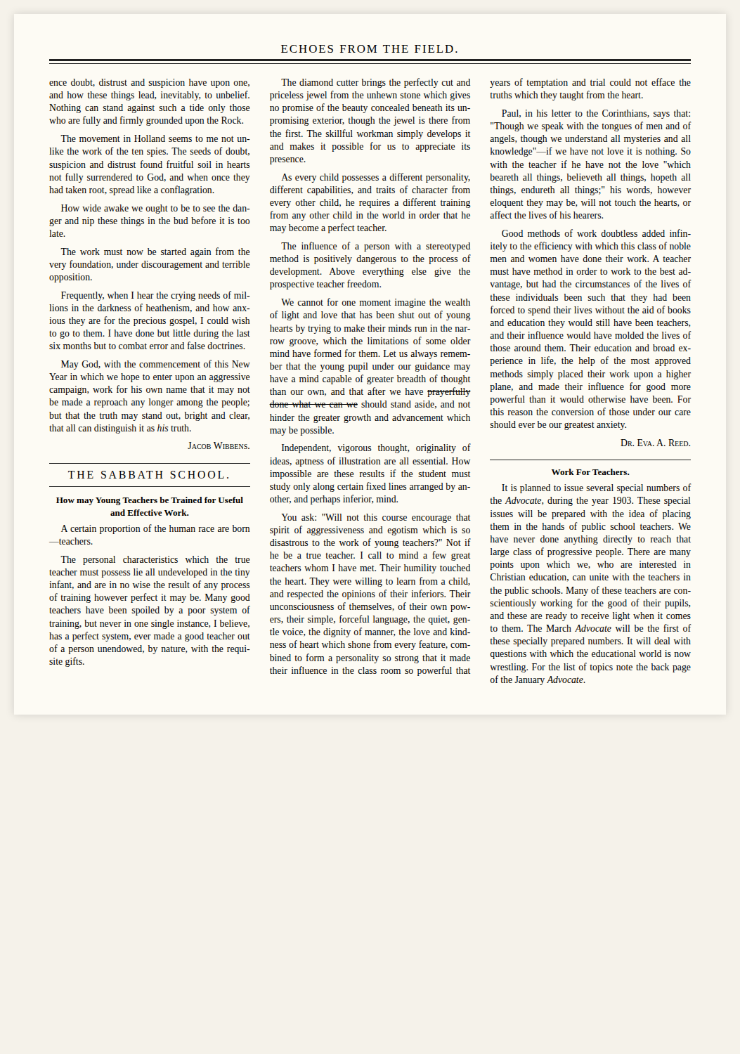ECHOES FROM THE FIELD.
ence doubt, distrust and suspicion have upon one, and how these things lead, inevitably, to unbelief. Nothing can stand against such a tide only those who are fully and firmly grounded upon the Rock.
The movement in Holland seems to me not unlike the work of the ten spies. The seeds of doubt, suspicion and distrust found fruitful soil in hearts not fully surrendered to God, and when once they had taken root, spread like a conflagration.
How wide awake we ought to be to see the danger and nip these things in the bud before it is too late.
The work must now be started again from the very foundation, under discouragement and terrible opposition.
Frequently, when I hear the crying needs of millions in the darkness of heathenism, and how anxious they are for the precious gospel, I could wish to go to them. I have done but little during the last six months but to combat error and false doctrines.
May God, with the commencement of this New Year in which we hope to enter upon an aggressive campaign, work for his own name that it may not be made a reproach any longer among the people; but that the truth may stand out, bright and clear, that all can distinguish it as his truth.
Jacob Wibbens.
THE SABBATH SCHOOL.
How may Young Teachers be Trained for Useful and Effective Work.
A certain proportion of the human race are born—teachers.
The personal characteristics which the true teacher must possess lie all undeveloped in the tiny infant, and are in no wise the result of any process of training however perfect it may be. Many good teachers have been spoiled by a poor system of training, but never in one single instance, I believe, has a perfect system, ever made a good teacher out of a person unendowed, by nature, with the requisite gifts.
The diamond cutter brings the perfectly cut and priceless jewel from the unhewn stone which gives no promise of the beauty concealed beneath its unpromising exterior, though the jewel is there from the first. The skillful workman simply develops it and makes it possible for us to appreciate its presence.
As every child possesses a different personality, different capabilities, and traits of character from every other child, he requires a different training from any other child in the world in order that he may become a perfect teacher.
The influence of a person with a stereotyped method is positively dangerous to the process of development. Above everything else give the prospective teacher freedom.
We cannot for one moment imagine the wealth of light and love that has been shut out of young hearts by trying to make their minds run in the narrow groove, which the limitations of some older mind have formed for them. Let us always remember that the young pupil under our guidance may have a mind capable of greater breadth of thought than our own, and that after we have prayerfully done what we can we should stand aside, and not hinder the greater growth and advancement which may be possible.
Independent, vigorous thought, originality of ideas, aptness of illustration are all essential. How impossible are these results if the student must study only along certain fixed lines arranged by another, and perhaps inferior, mind.
You ask: "Will not this course encourage that spirit of aggressiveness and egotism which is so disastrous to the work of young teachers?" Not if he be a true teacher. I call to mind a few great teachers whom I have met. Their humility touched the heart. They were willing to learn from a child, and respected the opinions of their inferiors. Their unconsciousness of themselves, of their own powers, their simple, forceful language, the quiet, gentle voice, the dignity of manner, the love and kindness of heart which shone from every feature, combined to form a personality so strong that it made their influence in the class room so powerful that years of temptation and trial could not efface the truths which they taught from the heart.
Paul, in his letter to the Corinthians, says that: "Though we speak with the tongues of men and of angels, though we understand all mysteries and all knowledge"—if we have not love it is nothing. So with the teacher if he have not the love "which beareth all things, believeth all things, hopeth all things, endureth all things;" his words, however eloquent they may be, will not touch the hearts, or affect the lives of his hearers.
Good methods of work doubtless added infinitely to the efficiency with which this class of noble men and women have done their work. A teacher must have method in order to work to the best advantage, but had the circumstances of the lives of these individuals been such that they had been forced to spend their lives without the aid of books and education they would still have been teachers, and their influence would have molded the lives of those around them. Their education and broad experience in life, the help of the most approved methods simply placed their work upon a higher plane, and made their influence for good more powerful than it would otherwise have been. For this reason the conversion of those under our care should ever be our greatest anxiety.
Dr. Eva. A. Reed.
Work For Teachers.
It is planned to issue several special numbers of the Advocate, during the year 1903. These special issues will be prepared with the idea of placing them in the hands of public school teachers. We have never done anything directly to reach that large class of progressive people. There are many points upon which we, who are interested in Christian education, can unite with the teachers in the public schools. Many of these teachers are conscientiously working for the good of their pupils, and these are ready to receive light when it comes to them. The March Advocate will be the first of these specially prepared numbers. It will deal with questions with which the educational world is now wrestling. For the list of topics note the back page of the January Advocate.